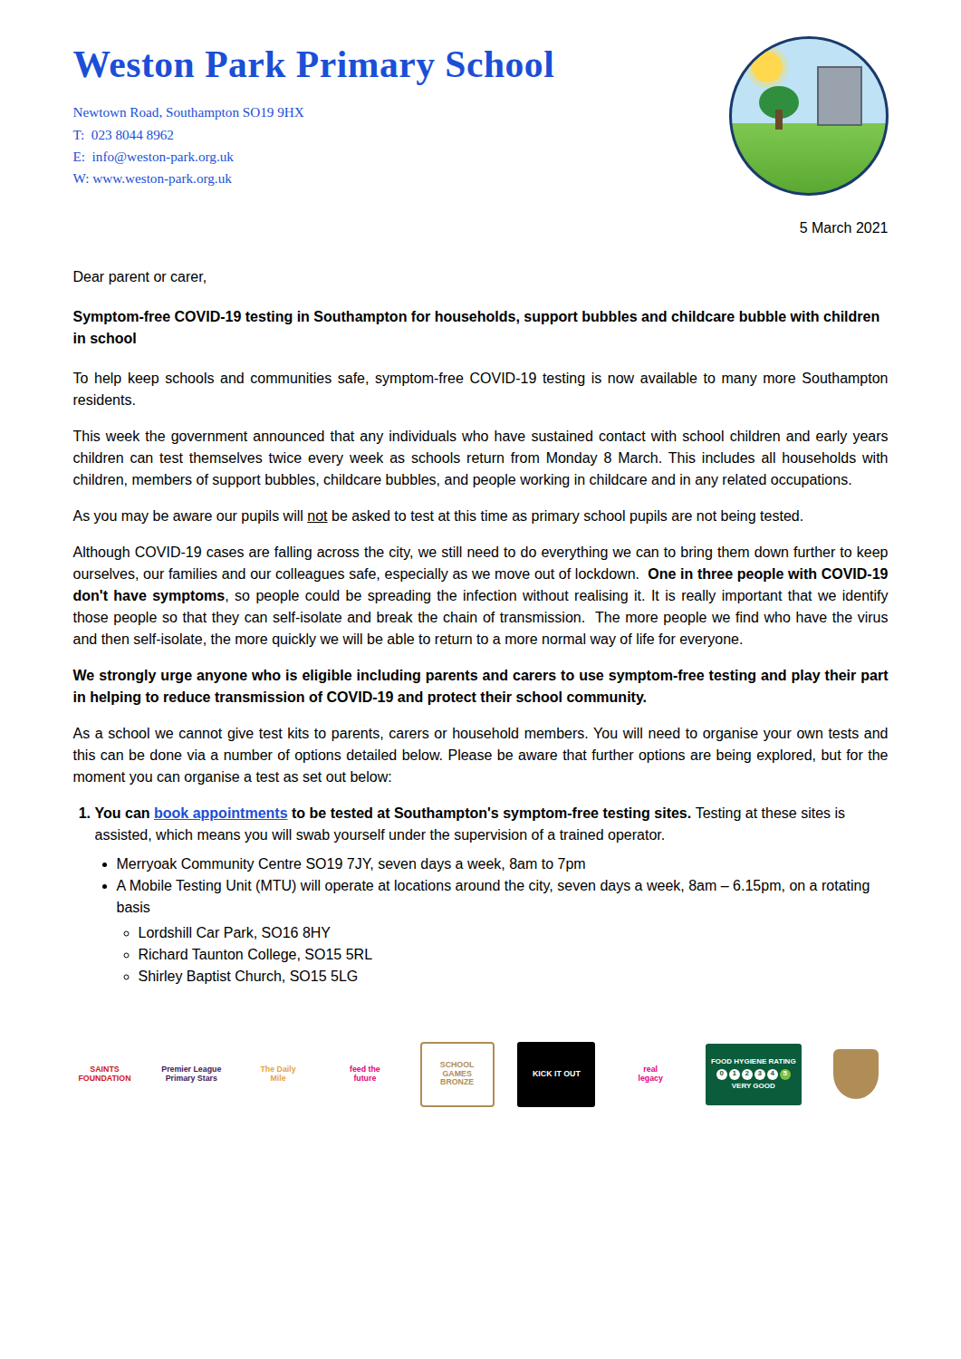Weston Park Primary School
Newtown Road, Southampton SO19 9HX
T: 023 8044 8962
E: info@weston-park.org.uk
W: www.weston-park.org.uk
5 March 2021
Dear parent or carer,
Symptom-free COVID-19 testing in Southampton for households, support bubbles and childcare bubble with children in school
To help keep schools and communities safe, symptom-free COVID-19 testing is now available to many more Southampton residents.
This week the government announced that any individuals who have sustained contact with school children and early years children can test themselves twice every week as schools return from Monday 8 March. This includes all households with children, members of support bubbles, childcare bubbles, and people working in childcare and in any related occupations.
As you may be aware our pupils will not be asked to test at this time as primary school pupils are not being tested.
Although COVID-19 cases are falling across the city, we still need to do everything we can to bring them down further to keep ourselves, our families and our colleagues safe, especially as we move out of lockdown. One in three people with COVID-19 don't have symptoms, so people could be spreading the infection without realising it. It is really important that we identify those people so that they can self-isolate and break the chain of transmission. The more people we find who have the virus and then self-isolate, the more quickly we will be able to return to a more normal way of life for everyone.
We strongly urge anyone who is eligible including parents and carers to use symptom-free testing and play their part in helping to reduce transmission of COVID-19 and protect their school community.
As a school we cannot give test kits to parents, carers or household members. You will need to organise your own tests and this can be done via a number of options detailed below. Please be aware that further options are being explored, but for the moment you can organise a test as set out below:
You can book appointments to be tested at Southampton's symptom-free testing sites. Testing at these sites is assisted, which means you will swab yourself under the supervision of a trained operator.
Merryoak Community Centre SO19 7JY, seven days a week, 8am to 7pm
A Mobile Testing Unit (MTU) will operate at locations around the city, seven days a week, 8am – 6.15pm, on a rotating basis
Lordshill Car Park, SO16 8HY
Richard Taunton College, SO15 5RL
Shirley Baptist Church, SO15 5LG
SAINTS
FOUNDATION
Premier League
Primary Stars
The Daily
Mile
feed the
future
SCHOOL
GAMES
BRONZE
KICK IT OUT
real
legacy
FOOD HYGIENE RATING 012345 VERY GOOD